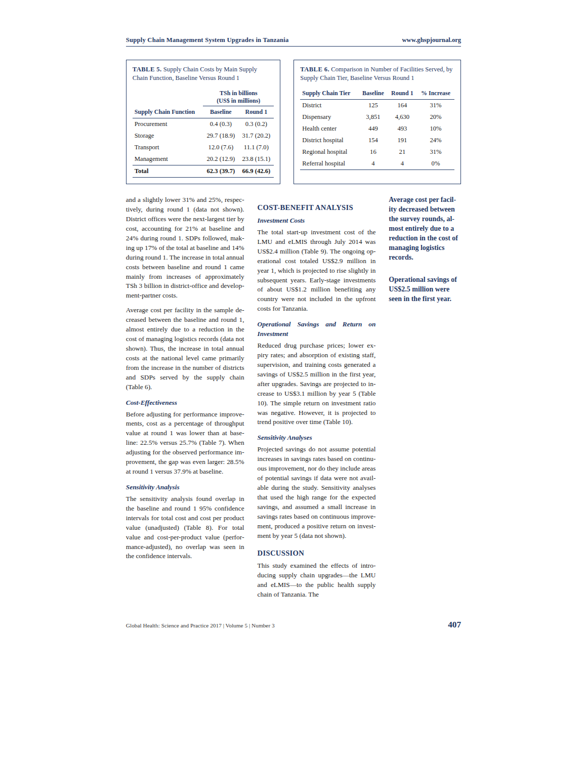Supply Chain Management System Upgrades in Tanzania www.ghspjournal.org
TABLE 5. Supply Chain Costs by Main Supply Chain Function, Baseline Versus Round 1
| | TSh in billions (US$ in millions) |
| Supply Chain Function | Baseline | Round 1 |
| Procurement | 0.4 (0.3) | 0.3 (0.2) |
| Storage | 29.7 (18.9) | 31.7 (20.2) |
| Transport | 12.0 (7.6) | 11.1 (7.0) |
| Management | 20.2 (12.9) | 23.8 (15.1) |
| Total | 62.3 (39.7) | 66.9 (42.6) |
TABLE 6. Comparison in Number of Facilities Served, by Supply Chain Tier, Baseline Versus Round 1
| Supply Chain Tier | Baseline | Round 1 | % Increase |
| --- | --- | --- | --- |
| District | 125 | 164 | 31% |
| Dispensary | 3,851 | 4,630 | 20% |
| Health center | 449 | 493 | 10% |
| District hospital | 154 | 191 | 24% |
| Regional hospital | 16 | 21 | 31% |
| Referral hospital | 4 | 4 | 0% |
and a slightly lower 31% and 25%, respectively, during round 1 (data not shown). District offices were the next-largest tier by cost, accounting for 21% at baseline and 24% during round 1. SDPs followed, making up 17% of the total at baseline and 14% during round 1. The increase in total annual costs between baseline and round 1 came mainly from increases of approximately TSh 3 billion in district-office and development-partner costs.
Average cost per facility in the sample decreased between the baseline and round 1, almost entirely due to a reduction in the cost of managing logistics records (data not shown). Thus, the increase in total annual costs at the national level came primarily from the increase in the number of districts and SDPs served by the supply chain (Table 6).
Cost-Effectiveness
Before adjusting for performance improvements, cost as a percentage of throughput value at round 1 was lower than at baseline: 22.5% versus 25.7% (Table 7). When adjusting for the observed performance improvement, the gap was even larger: 28.5% at round 1 versus 37.9% at baseline.
Sensitivity Analysis
The sensitivity analysis found overlap in the baseline and round 1 95% confidence intervals for total cost and cost per product value (unadjusted) (Table 8). For total value and cost-per-product value (performance-adjusted), no overlap was seen in the confidence intervals.
Cost-Benefit Analysis
Investment Costs
The total start-up investment cost of the LMU and eLMIS through July 2014 was US$2.4 million (Table 9). The ongoing operational cost totaled US$2.9 million in year 1, which is projected to rise slightly in subsequent years. Early-stage investments of about US$1.2 million benefiting any country were not included in the upfront costs for Tanzania.
Operational Savings and Return on Investment
Reduced drug purchase prices; lower expiry rates; and absorption of existing staff, supervision, and training costs generated a savings of US$2.5 million in the first year, after upgrades. Savings are projected to increase to US$3.1 million by year 5 (Table 10). The simple return on investment ratio was negative. However, it is projected to trend positive over time (Table 10).
Sensitivity Analyses
Projected savings do not assume potential increases in savings rates based on continuous improvement, nor do they include areas of potential savings if data were not available during the study. Sensitivity analyses that used the high range for the expected savings, and assumed a small increase in savings rates based on continuous improvement, produced a positive return on investment by year 5 (data not shown).
DISCUSSION
This study examined the effects of introducing supply chain upgrades—the LMU and eLMIS—to the public health supply chain of Tanzania. The
Average cost per facility decreased between the survey rounds, almost entirely due to a reduction in the cost of managing logistics records.
Operational savings of US$2.5 million were seen in the first year.
Global Health: Science and Practice 2017 | Volume 5 | Number 3 407